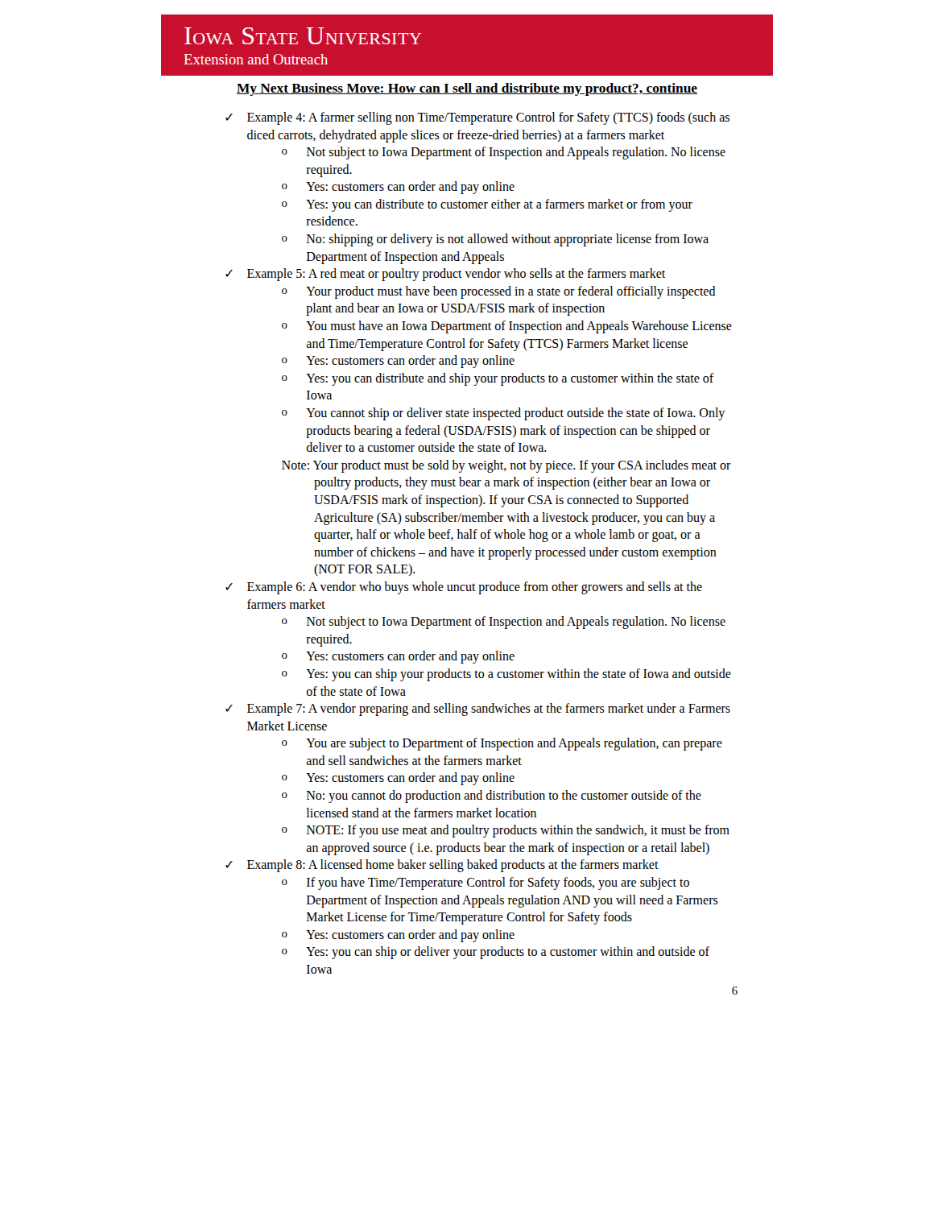Iowa State University
Extension and Outreach
My Next Business Move: How can I sell and distribute my product?, continue
Example 4: A farmer selling non Time/Temperature Control for Safety (TTCS) foods (such as diced carrots, dehydrated apple slices or freeze-dried berries) at a farmers market
Not subject to Iowa Department of Inspection and Appeals regulation. No license required.
Yes: customers can order and pay online
Yes: you can distribute to customer either at a farmers market or from your residence.
No: shipping or delivery is not allowed without appropriate license from Iowa Department of Inspection and Appeals
Example 5: A red meat or poultry product vendor who sells at the farmers market
Your product must have been processed in a state or federal officially inspected plant and bear an Iowa or USDA/FSIS mark of inspection
You must have an Iowa Department of Inspection and Appeals Warehouse License and Time/Temperature Control for Safety (TTCS) Farmers Market license
Yes: customers can order and pay online
Yes: you can distribute and ship your products to a customer within the state of Iowa
You cannot ship or deliver state inspected product outside the state of Iowa. Only products bearing a federal (USDA/FSIS) mark of inspection can be shipped or deliver to a customer outside the state of Iowa.
Note: Your product must be sold by weight, not by piece. If your CSA includes meat or poultry products, they must bear a mark of inspection (either bear an Iowa or USDA/FSIS mark of inspection). If your CSA is connected to Supported Agriculture (SA) subscriber/member with a livestock producer, you can buy a quarter, half or whole beef, half of whole hog or a whole lamb or goat, or a number of chickens – and have it properly processed under custom exemption (NOT FOR SALE).
Example 6: A vendor who buys whole uncut produce from other growers and sells at the farmers market
Not subject to Iowa Department of Inspection and Appeals regulation. No license required.
Yes: customers can order and pay online
Yes: you can ship your products to a customer within the state of Iowa and outside of the state of Iowa
Example 7: A vendor preparing and selling sandwiches at the farmers market under a Farmers Market License
You are subject to Department of Inspection and Appeals regulation, can prepare and sell sandwiches at the farmers market
Yes: customers can order and pay online
No: you cannot do production and distribution to the customer outside of the licensed stand at the farmers market location
NOTE: If you use meat and poultry products within the sandwich, it must be from an approved source ( i.e. products bear the mark of inspection or a retail label)
Example 8: A licensed home baker selling baked products at the farmers market
If you have Time/Temperature Control for Safety foods, you are subject to Department of Inspection and Appeals regulation AND you will need a Farmers Market License for Time/Temperature Control for Safety foods
Yes: customers can order and pay online
Yes: you can ship or deliver your products to a customer within and outside of Iowa
6